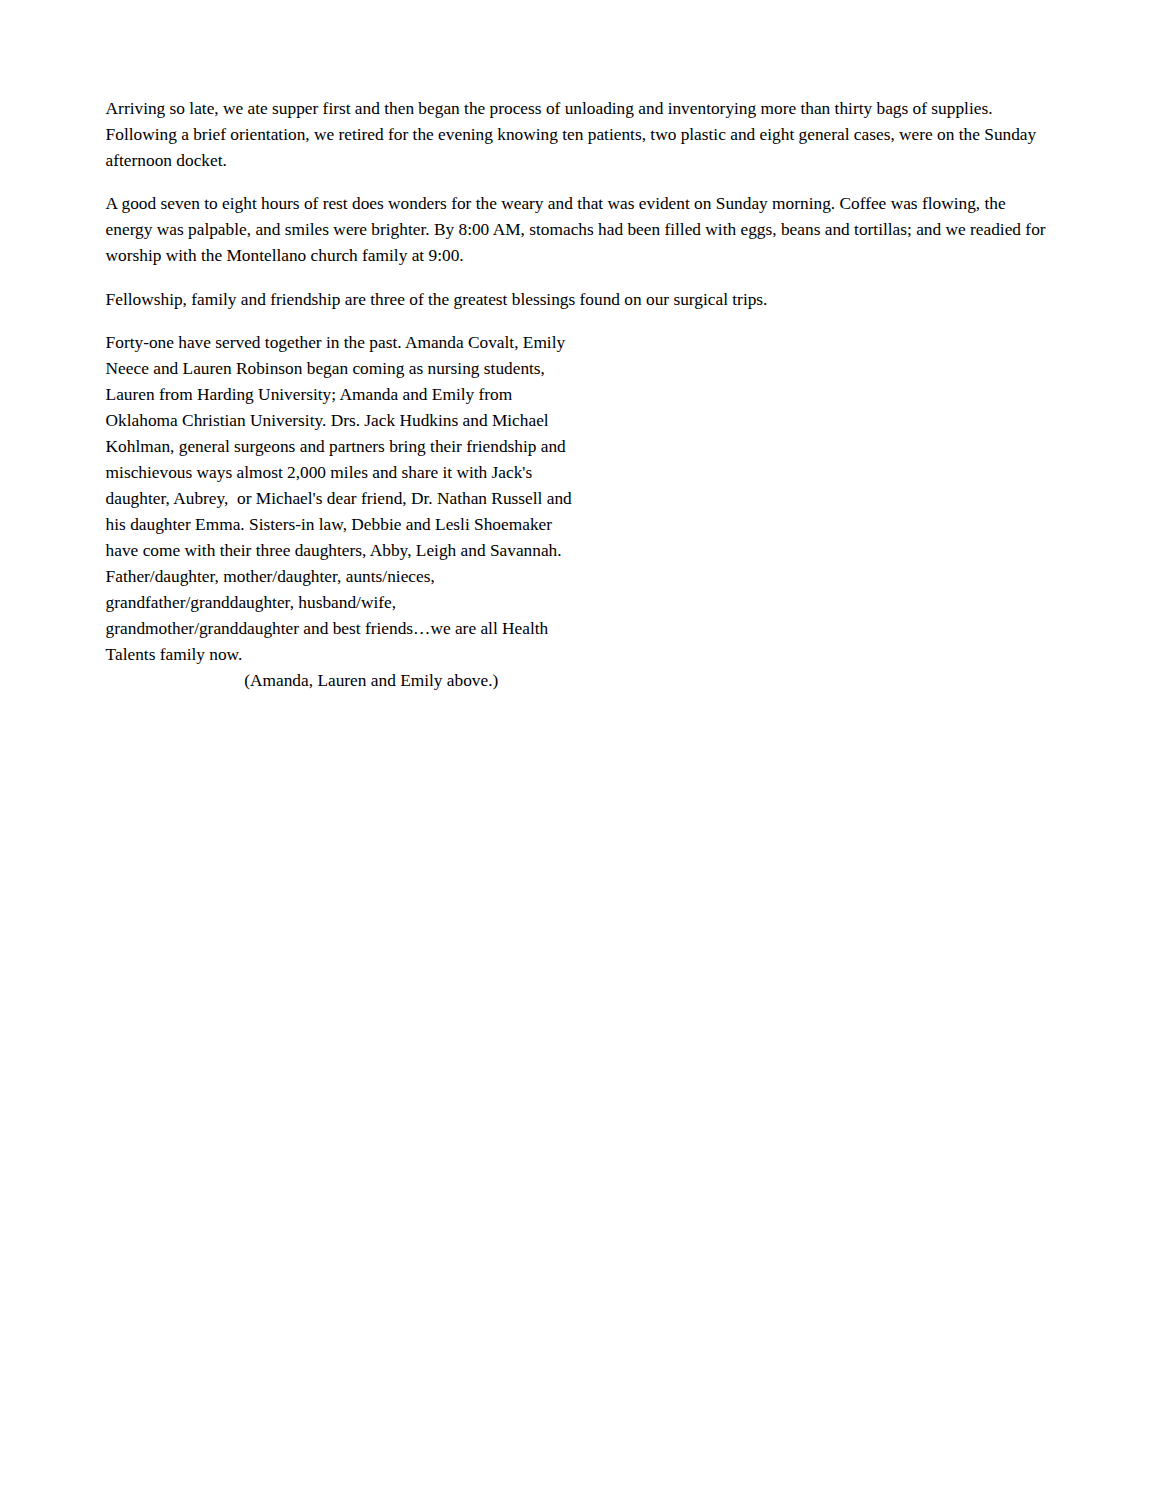Arriving so late, we ate supper first and then began the process of unloading and inventorying more than thirty bags of supplies. Following a brief orientation, we retired for the evening knowing ten patients, two plastic and eight general cases, were on the Sunday afternoon docket.
A good seven to eight hours of rest does wonders for the weary and that was evident on Sunday morning. Coffee was flowing, the energy was palpable, and smiles were brighter. By 8:00 AM, stomachs had been filled with eggs, beans and tortillas; and we readied for worship with the Montellano church family at 9:00.
Fellowship, family and friendship are three of the greatest blessings found on our surgical trips.
Forty-one have served together in the past. Amanda Covalt, Emily Neece and Lauren Robinson began coming as nursing students, Lauren from Harding University; Amanda and Emily from Oklahoma Christian University. Drs. Jack Hudkins and Michael Kohlman, general surgeons and partners bring their friendship and mischievous ways almost 2,000 miles and share it with Jack's daughter, Aubrey, or Michael's dear friend, Dr. Nathan Russell and his daughter Emma. Sisters-in law, Debbie and Lesli Shoemaker have come with their three daughters, Abby, Leigh and Savannah. Father/daughter, mother/daughter, aunts/nieces, grandfather/granddaughter, husband/wife, grandmother/granddaughter and best friends…we are all Health Talents family now.(Amanda, Lauren and Emily above.)